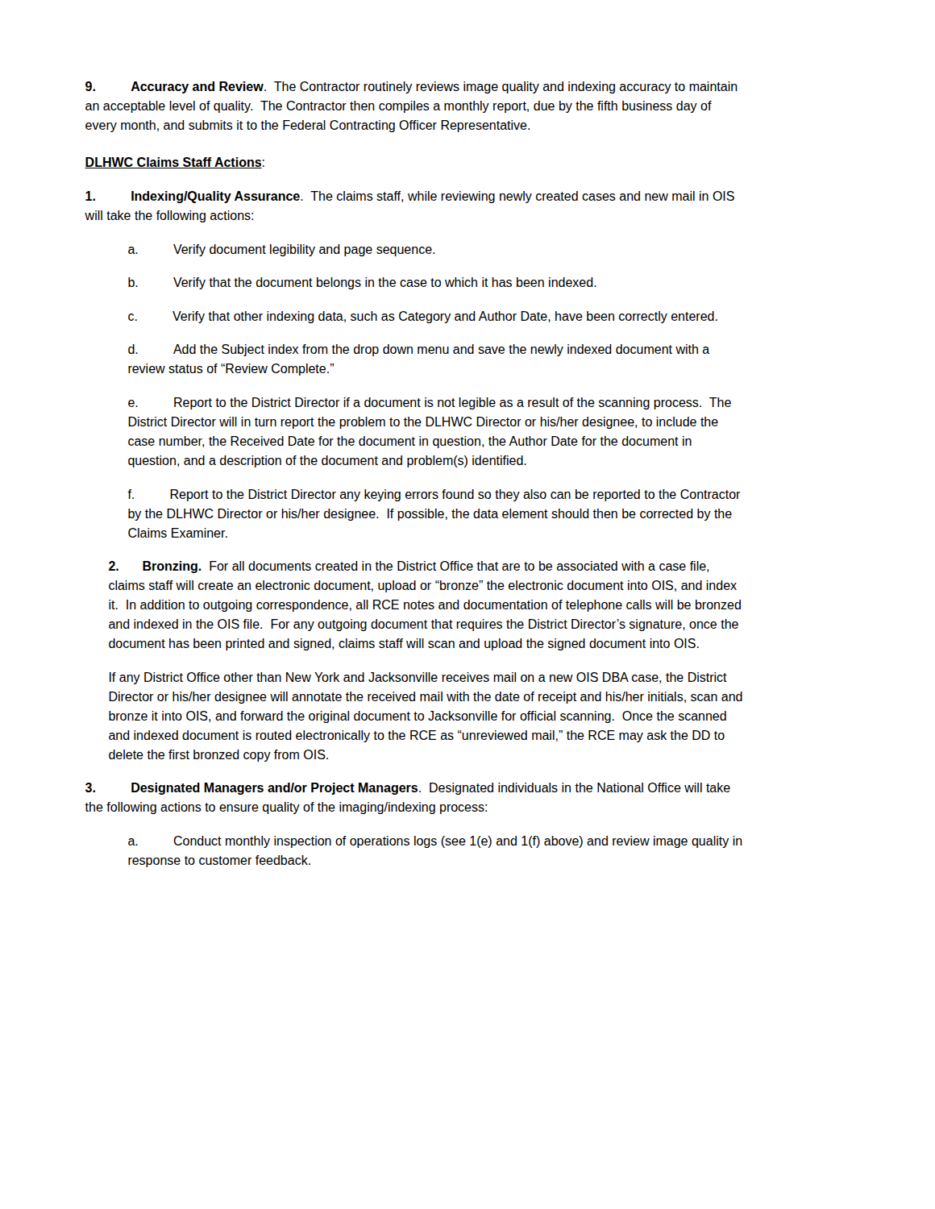9. Accuracy and Review. The Contractor routinely reviews image quality and indexing accuracy to maintain an acceptable level of quality. The Contractor then compiles a monthly report, due by the fifth business day of every month, and submits it to the Federal Contracting Officer Representative.
DLHWC Claims Staff Actions:
1. Indexing/Quality Assurance. The claims staff, while reviewing newly created cases and new mail in OIS will take the following actions:
a. Verify document legibility and page sequence.
b. Verify that the document belongs in the case to which it has been indexed.
c. Verify that other indexing data, such as Category and Author Date, have been correctly entered.
d. Add the Subject index from the drop down menu and save the newly indexed document with a review status of “Review Complete.”
e. Report to the District Director if a document is not legible as a result of the scanning process. The District Director will in turn report the problem to the DLHWC Director or his/her designee, to include the case number, the Received Date for the document in question, the Author Date for the document in question, and a description of the document and problem(s) identified.
f. Report to the District Director any keying errors found so they also can be reported to the Contractor by the DLHWC Director or his/her designee. If possible, the data element should then be corrected by the Claims Examiner.
2. Bronzing. For all documents created in the District Office that are to be associated with a case file, claims staff will create an electronic document, upload or “bronze” the electronic document into OIS, and index it. In addition to outgoing correspondence, all RCE notes and documentation of telephone calls will be bronzed and indexed in the OIS file. For any outgoing document that requires the District Director’s signature, once the document has been printed and signed, claims staff will scan and upload the signed document into OIS.
If any District Office other than New York and Jacksonville receives mail on a new OIS DBA case, the District Director or his/her designee will annotate the received mail with the date of receipt and his/her initials, scan and bronze it into OIS, and forward the original document to Jacksonville for official scanning. Once the scanned and indexed document is routed electronically to the RCE as “unreviewed mail,” the RCE may ask the DD to delete the first bronzed copy from OIS.
3. Designated Managers and/or Project Managers. Designated individuals in the National Office will take the following actions to ensure quality of the imaging/indexing process:
a. Conduct monthly inspection of operations logs (see 1(e) and 1(f) above) and review image quality in response to customer feedback.